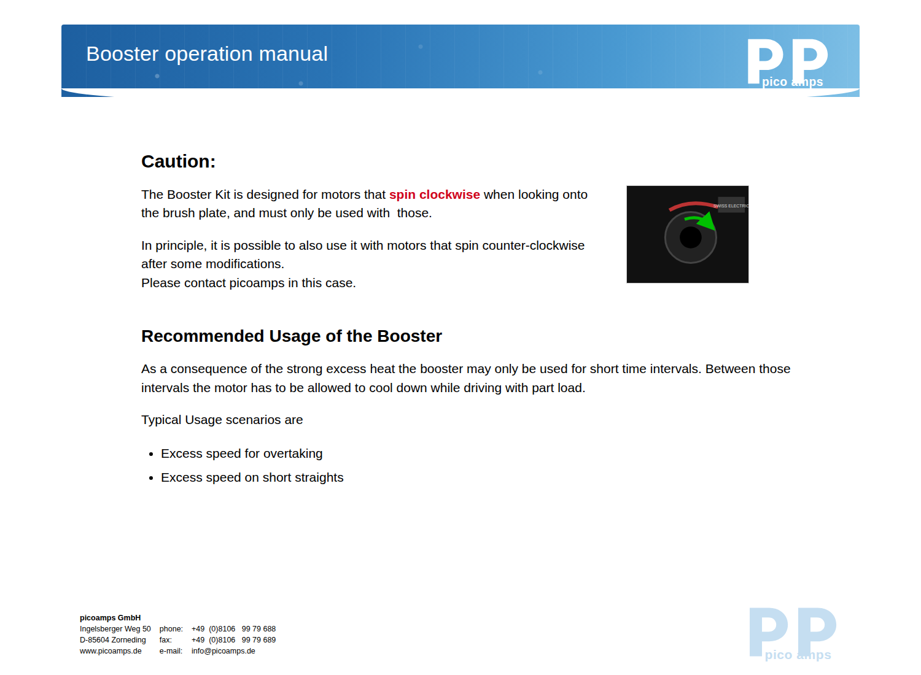Booster operation manual
pico amps
Caution:
The Booster Kit is designed for motors that spin clockwise when looking onto the brush plate, and must only be used with those.
In principle, it is possible to also use it with motors that spin counter-clockwise after some modifications.
Please contact picoamps in this case.
Recommended Usage of the Booster
As a consequence of the strong excess heat the booster may only be used for short time intervals. Between those intervals the motor has to be allowed to cool down while driving with part load.
Typical Usage scenarios are
Excess speed for overtaking
Excess speed on short straights
picoamps GmbH
| Ingelsberger Weg 50 | phone: | +49 (0)8106 99 79 688 |
| D-85604 Zorneding | fax: | +49 (0)8106 99 79 689 |
| www.picoamps.de | e-mail: | info@picoamps.de |
pico amps